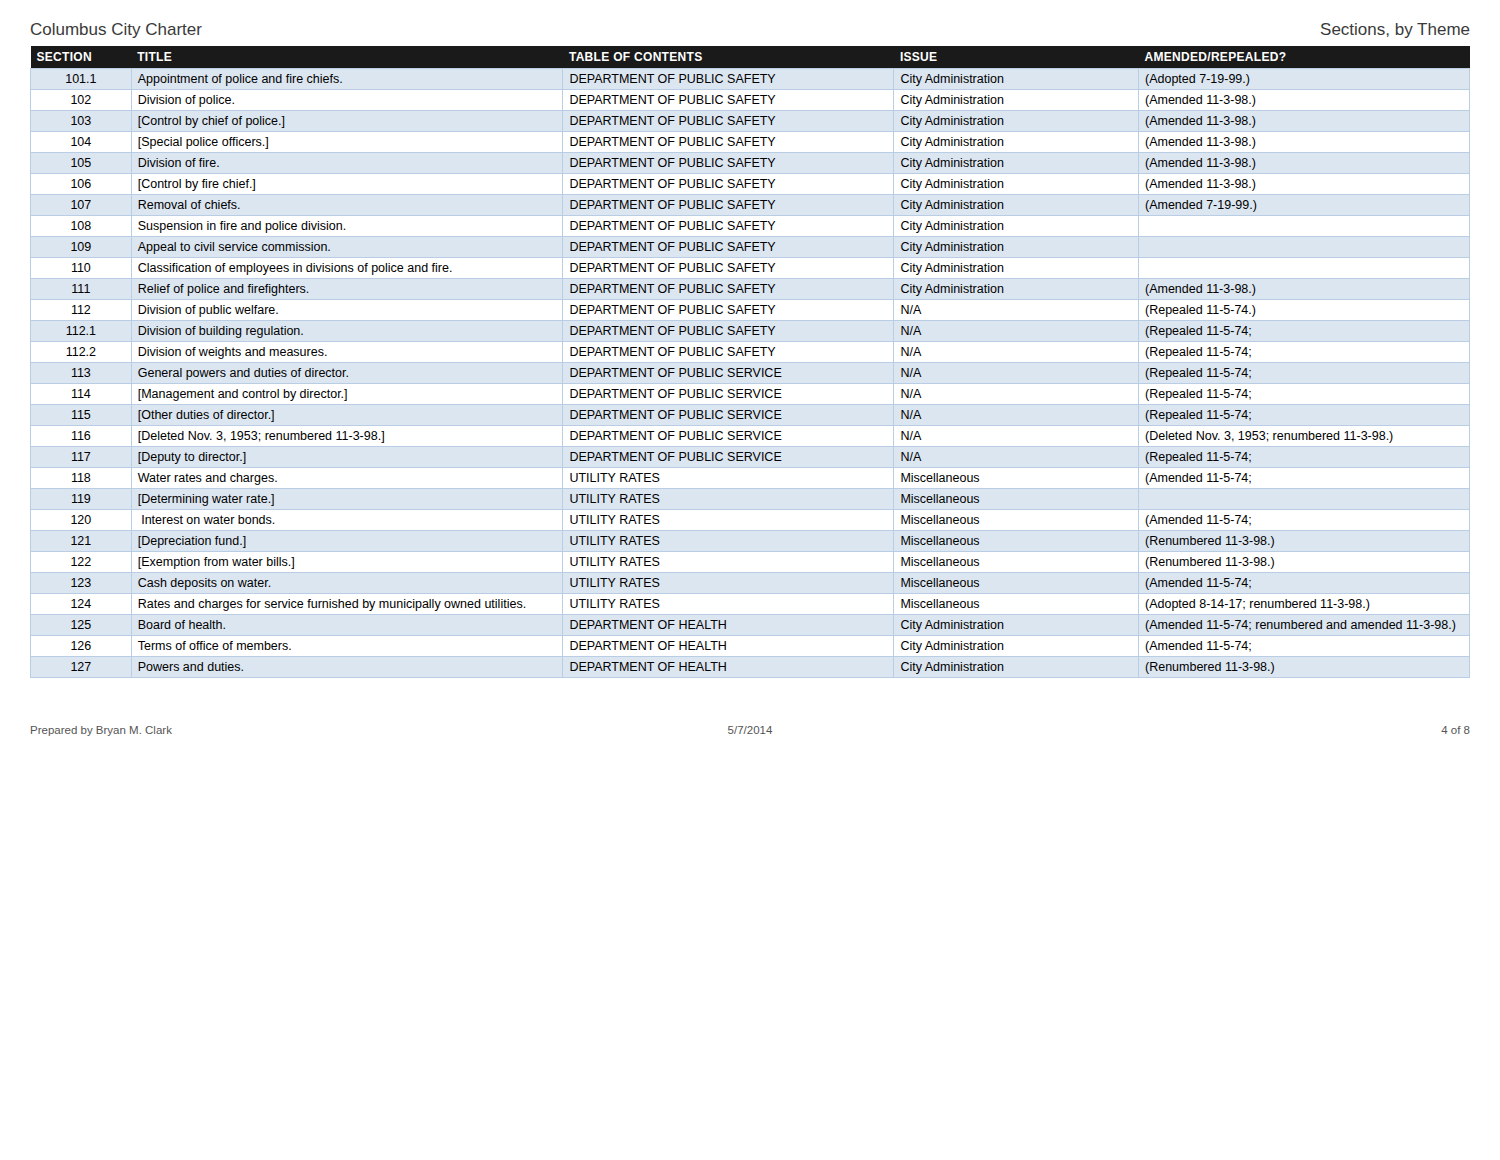Columbus City Charter Sections, by Theme
| SECTION | TITLE | TABLE OF CONTENTS | ISSUE | AMENDED/REPEALED? |
| --- | --- | --- | --- | --- |
| 101.1 | Appointment of police and fire chiefs. | DEPARTMENT OF PUBLIC SAFETY | City Administration | (Adopted 7-19-99.) |
| 102 | Division of police. | DEPARTMENT OF PUBLIC SAFETY | City Administration | (Amended 11-3-98.) |
| 103 | [Control by chief of police.] | DEPARTMENT OF PUBLIC SAFETY | City Administration | (Amended 11-3-98.) |
| 104 | [Special police officers.] | DEPARTMENT OF PUBLIC SAFETY | City Administration | (Amended 11-3-98.) |
| 105 | Division of fire. | DEPARTMENT OF PUBLIC SAFETY | City Administration | (Amended 11-3-98.) |
| 106 | [Control by fire chief.] | DEPARTMENT OF PUBLIC SAFETY | City Administration | (Amended 11-3-98.) |
| 107 | Removal of chiefs. | DEPARTMENT OF PUBLIC SAFETY | City Administration | (Amended 7-19-99.) |
| 108 | Suspension in fire and police division. | DEPARTMENT OF PUBLIC SAFETY | City Administration | |
| 109 | Appeal to civil service commission. | DEPARTMENT OF PUBLIC SAFETY | City Administration | |
| 110 | Classification of employees in divisions of police and fire. | DEPARTMENT OF PUBLIC SAFETY | City Administration | |
| 111 | Relief of police and firefighters. | DEPARTMENT OF PUBLIC SAFETY | City Administration | (Amended 11-3-98.) |
| 112 | Division of public welfare. | DEPARTMENT OF PUBLIC SAFETY | N/A | (Repealed 11-5-74.) |
| 112.1 | Division of building regulation. | DEPARTMENT OF PUBLIC SAFETY | N/A | (Repealed 11-5-74; |
| 112.2 | Division of weights and measures. | DEPARTMENT OF PUBLIC SAFETY | N/A | (Repealed 11-5-74; |
| 113 | General powers and duties of director. | DEPARTMENT OF PUBLIC SERVICE | N/A | (Repealed 11-5-74; |
| 114 | [Management and control by director.] | DEPARTMENT OF PUBLIC SERVICE | N/A | (Repealed 11-5-74; |
| 115 | [Other duties of director.] | DEPARTMENT OF PUBLIC SERVICE | N/A | (Repealed 11-5-74; |
| 116 | [Deleted Nov. 3, 1953; renumbered 11-3-98.] | DEPARTMENT OF PUBLIC SERVICE | N/A | (Deleted Nov. 3, 1953; renumbered 11-3-98.) |
| 117 | [Deputy to director.] | DEPARTMENT OF PUBLIC SERVICE | N/A | (Repealed 11-5-74; |
| 118 | Water rates and charges. | UTILITY RATES | Miscellaneous | (Amended 11-5-74; |
| 119 | [Determining water rate.] | UTILITY RATES | Miscellaneous | |
| 120 | Interest on water bonds. | UTILITY RATES | Miscellaneous | (Amended 11-5-74; |
| 121 | [Depreciation fund.] | UTILITY RATES | Miscellaneous | (Renumbered 11-3-98.) |
| 122 | [Exemption from water bills.] | UTILITY RATES | Miscellaneous | (Renumbered 11-3-98.) |
| 123 | Cash deposits on water. | UTILITY RATES | Miscellaneous | (Amended 11-5-74; |
| 124 | Rates and charges for service furnished by municipally owned utilities. | UTILITY RATES | Miscellaneous | (Adopted 8-14-17; renumbered 11-3-98.) |
| 125 | Board of health. | DEPARTMENT OF HEALTH | City Administration | (Amended 11-5-74; renumbered and amended 11-3-98.) |
| 126 | Terms of office of members. | DEPARTMENT OF HEALTH | City Administration | (Amended 11-5-74; |
| 127 | Powers and duties. | DEPARTMENT OF HEALTH | City Administration | (Renumbered 11-3-98.) |
Prepared by Bryan M. Clark
5/7/2014
4 of 8